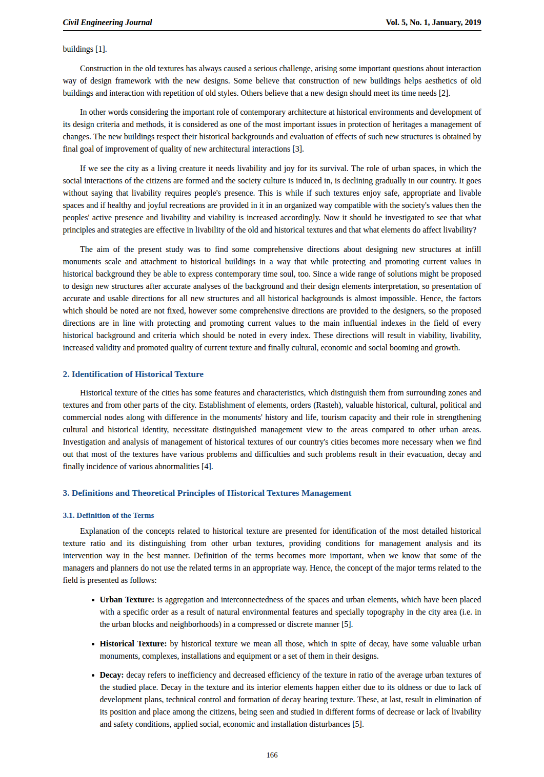Civil Engineering Journal Vol. 5, No. 1, January, 2019
buildings [1].
Construction in the old textures has always caused a serious challenge, arising some important questions about interaction way of design framework with the new designs. Some believe that construction of new buildings helps aesthetics of old buildings and interaction with repetition of old styles. Others believe that a new design should meet its time needs [2].
In other words considering the important role of contemporary architecture at historical environments and development of its design criteria and methods, it is considered as one of the most important issues in protection of heritages a management of changes. The new buildings respect their historical backgrounds and evaluation of effects of such new structures is obtained by final goal of improvement of quality of new architectural interactions [3].
If we see the city as a living creature it needs livability and joy for its survival. The role of urban spaces, in which the social interactions of the citizens are formed and the society culture is induced in, is declining gradually in our country. It goes without saying that livability requires people's presence. This is while if such textures enjoy safe, appropriate and livable spaces and if healthy and joyful recreations are provided in it in an organized way compatible with the society's values then the peoples' active presence and livability and viability is increased accordingly. Now it should be investigated to see that what principles and strategies are effective in livability of the old and historical textures and that what elements do affect livability?
The aim of the present study was to find some comprehensive directions about designing new structures at infill monuments scale and attachment to historical buildings in a way that while protecting and promoting current values in historical background they be able to express contemporary time soul, too. Since a wide range of solutions might be proposed to design new structures after accurate analyses of the background and their design elements interpretation, so presentation of accurate and usable directions for all new structures and all historical backgrounds is almost impossible. Hence, the factors which should be noted are not fixed, however some comprehensive directions are provided to the designers, so the proposed directions are in line with protecting and promoting current values to the main influential indexes in the field of every historical background and criteria which should be noted in every index. These directions will result in viability, livability, increased validity and promoted quality of current texture and finally cultural, economic and social booming and growth.
2. Identification of Historical Texture
Historical texture of the cities has some features and characteristics, which distinguish them from surrounding zones and textures and from other parts of the city. Establishment of elements, orders (Rasteh), valuable historical, cultural, political and commercial nodes along with difference in the monuments' history and life, tourism capacity and their role in strengthening cultural and historical identity, necessitate distinguished management view to the areas compared to other urban areas. Investigation and analysis of management of historical textures of our country's cities becomes more necessary when we find out that most of the textures have various problems and difficulties and such problems result in their evacuation, decay and finally incidence of various abnormalities [4].
3. Definitions and Theoretical Principles of Historical Textures Management
3.1. Definition of the Terms
Explanation of the concepts related to historical texture are presented for identification of the most detailed historical texture ratio and its distinguishing from other urban textures, providing conditions for management analysis and its intervention way in the best manner. Definition of the terms becomes more important, when we know that some of the managers and planners do not use the related terms in an appropriate way. Hence, the concept of the major terms related to the field is presented as follows:
Urban Texture: is aggregation and interconnectedness of the spaces and urban elements, which have been placed with a specific order as a result of natural environmental features and specially topography in the city area (i.e. in the urban blocks and neighborhoods) in a compressed or discrete manner [5].
Historical Texture: by historical texture we mean all those, which in spite of decay, have some valuable urban monuments, complexes, installations and equipment or a set of them in their designs.
Decay: decay refers to inefficiency and decreased efficiency of the texture in ratio of the average urban textures of the studied place. Decay in the texture and its interior elements happen either due to its oldness or due to lack of development plans, technical control and formation of decay bearing texture. These, at last, result in elimination of its position and place among the citizens, being seen and studied in different forms of decrease or lack of livability and safety conditions, applied social, economic and installation disturbances [5].
166